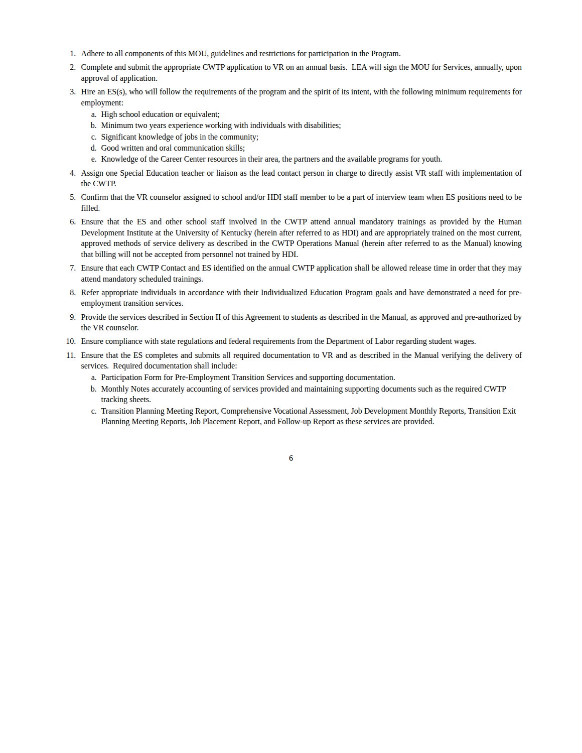Adhere to all components of this MOU, guidelines and restrictions for participation in the Program.
Complete and submit the appropriate CWTP application to VR on an annual basis. LEA will sign the MOU for Services, annually, upon approval of application.
Hire an ES(s), who will follow the requirements of the program and the spirit of its intent, with the following minimum requirements for employment:
High school education or equivalent;
Minimum two years experience working with individuals with disabilities;
Significant knowledge of jobs in the community;
Good written and oral communication skills;
Knowledge of the Career Center resources in their area, the partners and the available programs for youth.
Assign one Special Education teacher or liaison as the lead contact person in charge to directly assist VR staff with implementation of the CWTP.
Confirm that the VR counselor assigned to school and/or HDI staff member to be a part of interview team when ES positions need to be filled.
Ensure that the ES and other school staff involved in the CWTP attend annual mandatory trainings as provided by the Human Development Institute at the University of Kentucky (herein after referred to as HDI) and are appropriately trained on the most current, approved methods of service delivery as described in the CWTP Operations Manual (herein after referred to as the Manual) knowing that billing will not be accepted from personnel not trained by HDI.
Ensure that each CWTP Contact and ES identified on the annual CWTP application shall be allowed release time in order that they may attend mandatory scheduled trainings.
Refer appropriate individuals in accordance with their Individualized Education Program goals and have demonstrated a need for pre-employment transition services.
Provide the services described in Section II of this Agreement to students as described in the Manual, as approved and pre-authorized by the VR counselor.
Ensure compliance with state regulations and federal requirements from the Department of Labor regarding student wages.
Ensure that the ES completes and submits all required documentation to VR and as described in the Manual verifying the delivery of services. Required documentation shall include:
Participation Form for Pre-Employment Transition Services and supporting documentation.
Monthly Notes accurately accounting of services provided and maintaining supporting documents such as the required CWTP tracking sheets.
Transition Planning Meeting Report, Comprehensive Vocational Assessment, Job Development Monthly Reports, Transition Exit Planning Meeting Reports, Job Placement Report, and Follow-up Report as these services are provided.
6